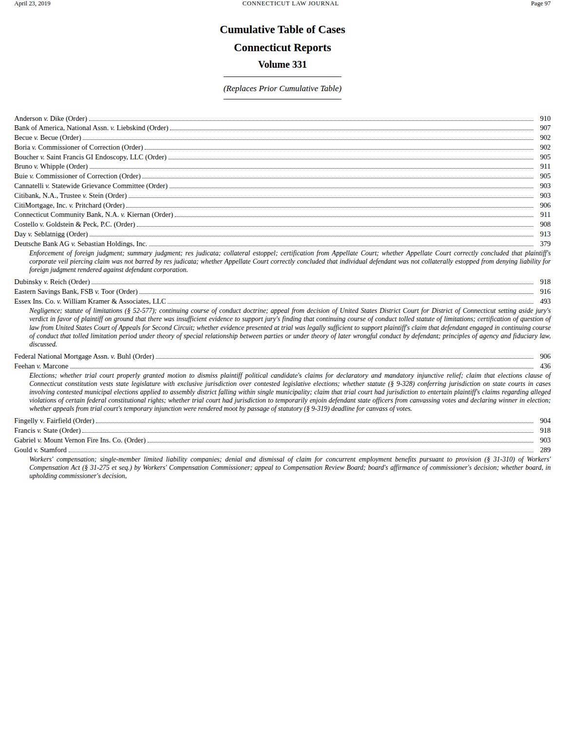April 23, 2019 CONNECTICUT LAW JOURNAL Page 97
Cumulative Table of Cases
Connecticut Reports
Volume 331
(Replaces Prior Cumulative Table)
Anderson v. Dike (Order) 910
Bank of America, National Assn. v. Liebskind (Order) 907
Becue v. Becue (Order) 902
Boria v. Commissioner of Correction (Order) 902
Boucher v. Saint Francis GI Endoscopy, LLC (Order) 905
Bruno v. Whipple (Order) 911
Buie v. Commissioner of Correction (Order) 905
Cannatelli v. Statewide Grievance Committee (Order) 903
Citibank, N.A., Trustee v. Stein (Order) 903
CitiMortgage, Inc. v. Pritchard (Order) 906
Connecticut Community Bank, N.A. v. Kiernan (Order) 911
Costello v. Goldstein & Peck, P.C. (Order) 908
Day v. Seblatnigg (Order) 913
Deutsche Bank AG v. Sebastian Holdings, Inc. 379
Enforcement of foreign judgment; summary judgment; res judicata; collateral estoppel; certification from Appellate Court; whether Appellate Court correctly concluded that plaintiff's corporate veil piercing claim was not barred by res judicata; whether Appellate Court correctly concluded that individual defendant was not collaterally estopped from denying liability for foreign judgment rendered against defendant corporation.
Dubinsky v. Reich (Order) 918
Eastern Savings Bank, FSB v. Toor (Order) 916
Essex Ins. Co. v. William Kramer & Associates, LLC 493
Negligence; statute of limitations (§ 52-577); continuing course of conduct doctrine; appeal from decision of United States District Court for District of Connecticut setting aside jury's verdict in favor of plaintiff on ground that there was insufficient evidence to support jury's finding that continuing course of conduct tolled statute of limitations; certification of question of law from United States Court of Appeals for Second Circuit; whether evidence presented at trial was legally sufficient to support plaintiff's claim that defendant engaged in continuing course of conduct that tolled limitation period under theory of special relationship between parties or under theory of later wrongful conduct by defendant; principles of agency and fiduciary law, discussed.
Federal National Mortgage Assn. v. Buhl (Order) 906
Feehan v. Marcone 436
Elections; whether trial court properly granted motion to dismiss plaintiff political candidate's claims for declaratory and mandatory injunctive relief; claim that elections clause of Connecticut constitution vests state legislature with exclusive jurisdiction over contested legislative elections; whether statute (§ 9-328) conferring jurisdiction on state courts in cases involving contested municipal elections applied to assembly district falling within single municipality; claim that trial court had jurisdiction to entertain plaintiff's claims regarding alleged violations of certain federal constitutional rights; whether trial court had jurisdiction to temporarily enjoin defendant state officers from canvassing votes and declaring winner in election; whether appeals from trial court's temporary injunction were rendered moot by passage of statutory (§ 9-319) deadline for canvass of votes.
Fingelly v. Fairfield (Order) 904
Francis v. State (Order) 918
Gabriel v. Mount Vernon Fire Ins. Co. (Order) 903
Gould v. Stamford 289
Workers' compensation; single-member limited liability companies; denial and dismissal of claim for concurrent employment benefits pursuant to provision (§ 31-310) of Workers' Compensation Act (§ 31-275 et seq.) by Workers' Compensation Commissioner; appeal to Compensation Review Board; board's affirmance of commissioner's decision; whether board, in upholding commissioner's decision,